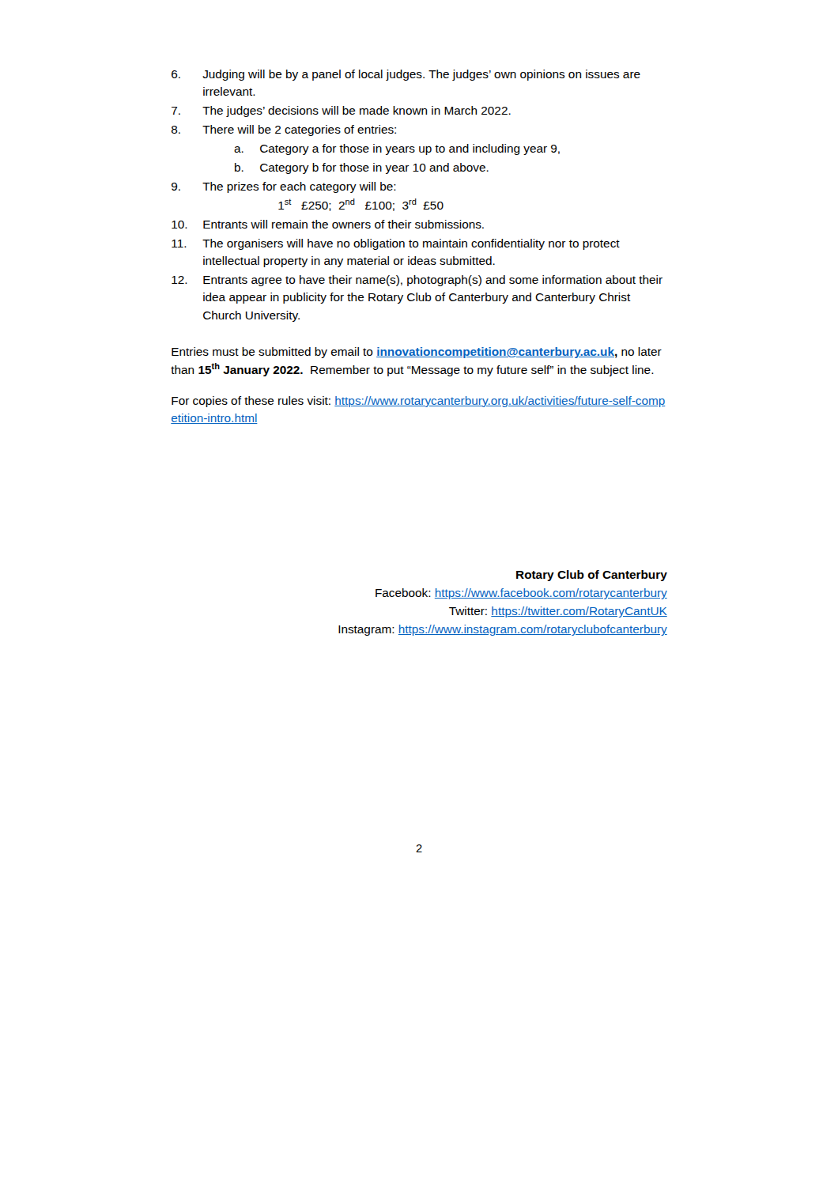6. Judging will be by a panel of local judges. The judges’ own opinions on issues are irrelevant.
7. The judges’ decisions will be made known in March 2022.
8. There will be 2 categories of entries:
a. Category a for those in years up to and including year 9,
b. Category b for those in year 10 and above.
9. The prizes for each category will be:
1st £250; 2nd £100; 3rd £50
10. Entrants will remain the owners of their submissions.
11. The organisers will have no obligation to maintain confidentiality nor to protect intellectual property in any material or ideas submitted.
12. Entrants agree to have their name(s), photograph(s) and some information about their idea appear in publicity for the Rotary Club of Canterbury and Canterbury Christ Church University.
Entries must be submitted by email to innovationcompetition@canterbury.ac.uk, no later than 15th January 2022. Remember to put “Message to my future self” in the subject line.
For copies of these rules visit: https://www.rotarycanterbury.org.uk/activities/future-self-competition-intro.html
Rotary Club of Canterbury
Facebook: https://www.facebook.com/rotarycanterbury
Twitter: https://twitter.com/RotaryCantUK
Instagram: https://www.instagram.com/rotaryclubofcanterbury
2